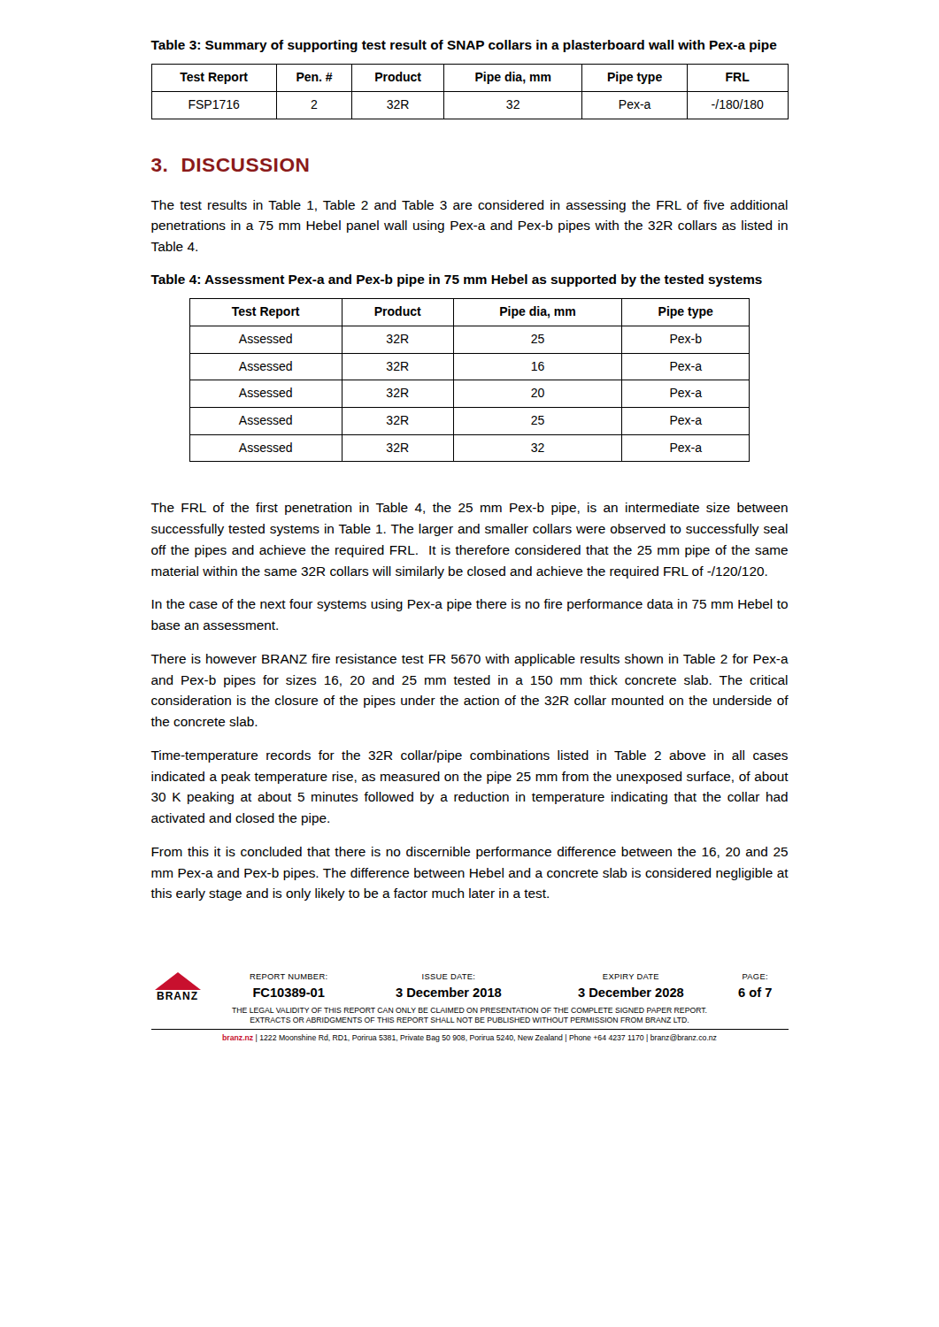Table 3: Summary of supporting test result of SNAP collars in a plasterboard wall with Pex-a pipe
| Test Report | Pen. # | Product | Pipe dia, mm | Pipe type | FRL |
| --- | --- | --- | --- | --- | --- |
| FSP1716 | 2 | 32R | 32 | Pex-a | -/180/180 |
3. DISCUSSION
The test results in Table 1, Table 2 and Table 3 are considered in assessing the FRL of five additional penetrations in a 75 mm Hebel panel wall using Pex-a and Pex-b pipes with the 32R collars as listed in Table 4.
Table 4: Assessment Pex-a and Pex-b pipe in 75 mm Hebel as supported by the tested systems
| Test Report | Product | Pipe dia, mm | Pipe type |
| --- | --- | --- | --- |
| Assessed | 32R | 25 | Pex-b |
| Assessed | 32R | 16 | Pex-a |
| Assessed | 32R | 20 | Pex-a |
| Assessed | 32R | 25 | Pex-a |
| Assessed | 32R | 32 | Pex-a |
The FRL of the first penetration in Table 4, the 25 mm Pex-b pipe, is an intermediate size between successfully tested systems in Table 1. The larger and smaller collars were observed to successfully seal off the pipes and achieve the required FRL. It is therefore considered that the 25 mm pipe of the same material within the same 32R collars will similarly be closed and achieve the required FRL of -/120/120.
In the case of the next four systems using Pex-a pipe there is no fire performance data in 75 mm Hebel to base an assessment.
There is however BRANZ fire resistance test FR 5670 with applicable results shown in Table 2 for Pex-a and Pex-b pipes for sizes 16, 20 and 25 mm tested in a 150 mm thick concrete slab. The critical consideration is the closure of the pipes under the action of the 32R collar mounted on the underside of the concrete slab.
Time-temperature records for the 32R collar/pipe combinations listed in Table 2 above in all cases indicated a peak temperature rise, as measured on the pipe 25 mm from the unexposed surface, of about 30 K peaking at about 5 minutes followed by a reduction in temperature indicating that the collar had activated and closed the pipe.
From this it is concluded that there is no discernible performance difference between the 16, 20 and 25 mm Pex-a and Pex-b pipes. The difference between Hebel and a concrete slab is considered negligible at this early stage and is only likely to be a factor much later in a test.
| BRANZ | REPORT NUMBER: | ISSUE DATE: | EXPIRY DATE | PAGE: |
| FC10389-01 | 3 December 2018 | 3 December 2028 | 6 of 7 |
THE LEGAL VALIDITY OF THIS REPORT CAN ONLY BE CLAIMED ON PRESENTATION OF THE COMPLETE SIGNED PAPER REPORT.
EXTRACTS OR ABRIDGMENTS OF THIS REPORT SHALL NOT BE PUBLISHED WITHOUT PERMISSION FROM BRANZ LTD.
branz.nz | 1222 Moonshine Rd, RD1, Porirua 5381, Private Bag 50 908, Porirua 5240, New Zealand | Phone +64 4237 1170 | branz@branz.co.nz